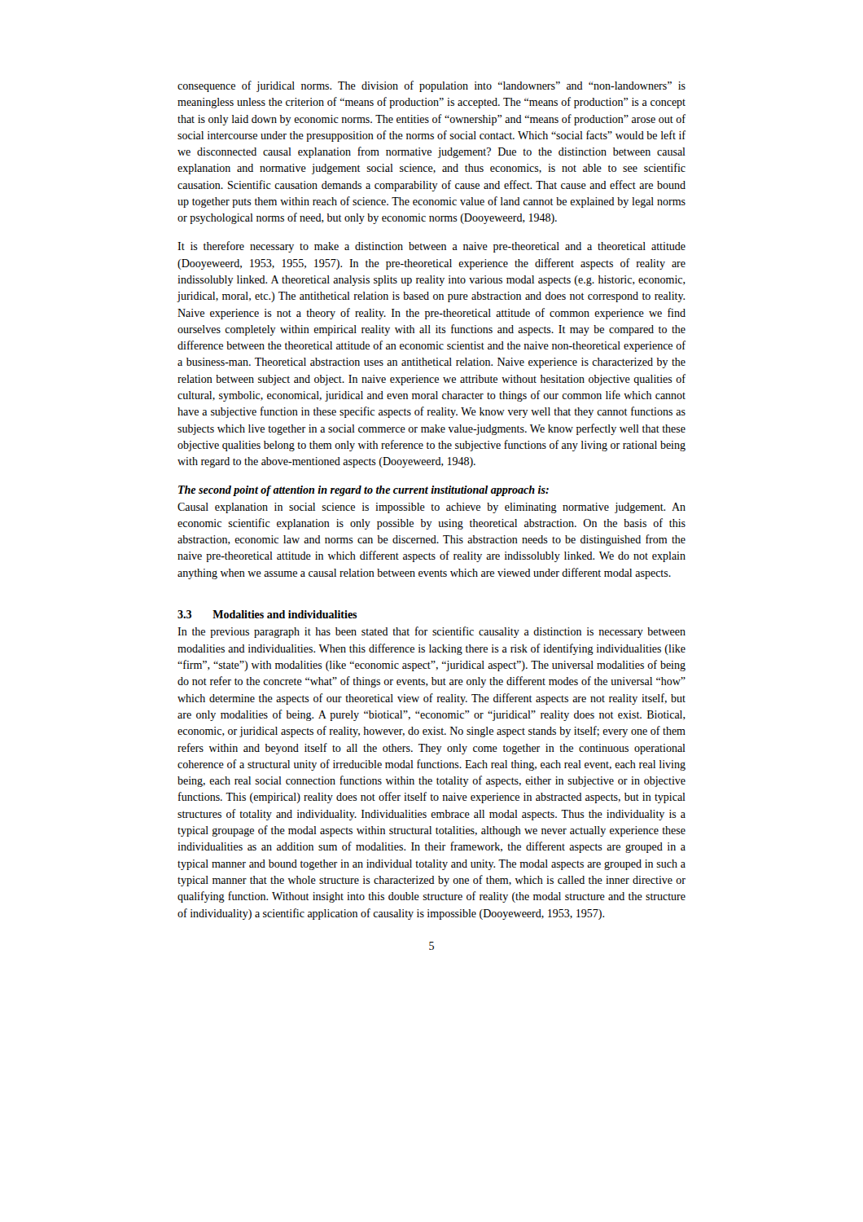consequence of juridical norms. The division of population into “landowners” and “non-landowners” is meaningless unless the criterion of “means of production” is accepted. The “means of production” is a concept that is only laid down by economic norms. The entities of “ownership” and “means of production” arose out of social intercourse under the presupposition of the norms of social contact. Which “social facts” would be left if we disconnected causal explanation from normative judgement? Due to the distinction between causal explanation and normative judgement social science, and thus economics, is not able to see scientific causation. Scientific causation demands a comparability of cause and effect. That cause and effect are bound up together puts them within reach of science. The economic value of land cannot be explained by legal norms or psychological norms of need, but only by economic norms (Dooyeweerd, 1948).
It is therefore necessary to make a distinction between a naive pre-theoretical and a theoretical attitude (Dooyeweerd, 1953, 1955, 1957). In the pre-theoretical experience the different aspects of reality are indissolubly linked. A theoretical analysis splits up reality into various modal aspects (e.g. historic, economic, juridical, moral, etc.) The antithetical relation is based on pure abstraction and does not correspond to reality. Naive experience is not a theory of reality. In the pre-theoretical attitude of common experience we find ourselves completely within empirical reality with all its functions and aspects. It may be compared to the difference between the theoretical attitude of an economic scientist and the naive non-theoretical experience of a business-man. Theoretical abstraction uses an antithetical relation. Naive experience is characterized by the relation between subject and object. In naive experience we attribute without hesitation objective qualities of cultural, symbolic, economical, juridical and even moral character to things of our common life which cannot have a subjective function in these specific aspects of reality. We know very well that they cannot functions as subjects which live together in a social commerce or make value-judgments. We know perfectly well that these objective qualities belong to them only with reference to the subjective functions of any living or rational being with regard to the above-mentioned aspects (Dooyeweerd, 1948).
The second point of attention in regard to the current institutional approach is:
Causal explanation in social science is impossible to achieve by eliminating normative judgement. An economic scientific explanation is only possible by using theoretical abstraction. On the basis of this abstraction, economic law and norms can be discerned. This abstraction needs to be distinguished from the naive pre-theoretical attitude in which different aspects of reality are indissolubly linked. We do not explain anything when we assume a causal relation between events which are viewed under different modal aspects.
3.3 Modalities and individualities
In the previous paragraph it has been stated that for scientific causality a distinction is necessary between modalities and individualities. When this difference is lacking there is a risk of identifying individualities (like “firm”, “state”) with modalities (like “economic aspect”, “juridical aspect”). The universal modalities of being do not refer to the concrete “what” of things or events, but are only the different modes of the universal “how” which determine the aspects of our theoretical view of reality. The different aspects are not reality itself, but are only modalities of being. A purely “biotical”, “economic” or “juridical” reality does not exist. Biotical, economic, or juridical aspects of reality, however, do exist. No single aspect stands by itself; every one of them refers within and beyond itself to all the others. They only come together in the continuous operational coherence of a structural unity of irreducible modal functions. Each real thing, each real event, each real living being, each real social connection functions within the totality of aspects, either in subjective or in objective functions. This (empirical) reality does not offer itself to naive experience in abstracted aspects, but in typical structures of totality and individuality. Individualities embrace all modal aspects. Thus the individuality is a typical groupage of the modal aspects within structural totalities, although we never actually experience these individualities as an addition sum of modalities. In their framework, the different aspects are grouped in a typical manner and bound together in an individual totality and unity. The modal aspects are grouped in such a typical manner that the whole structure is characterized by one of them, which is called the inner directive or qualifying function. Without insight into this double structure of reality (the modal structure and the structure of individuality) a scientific application of causality is impossible (Dooyeweerd, 1953, 1957).
5